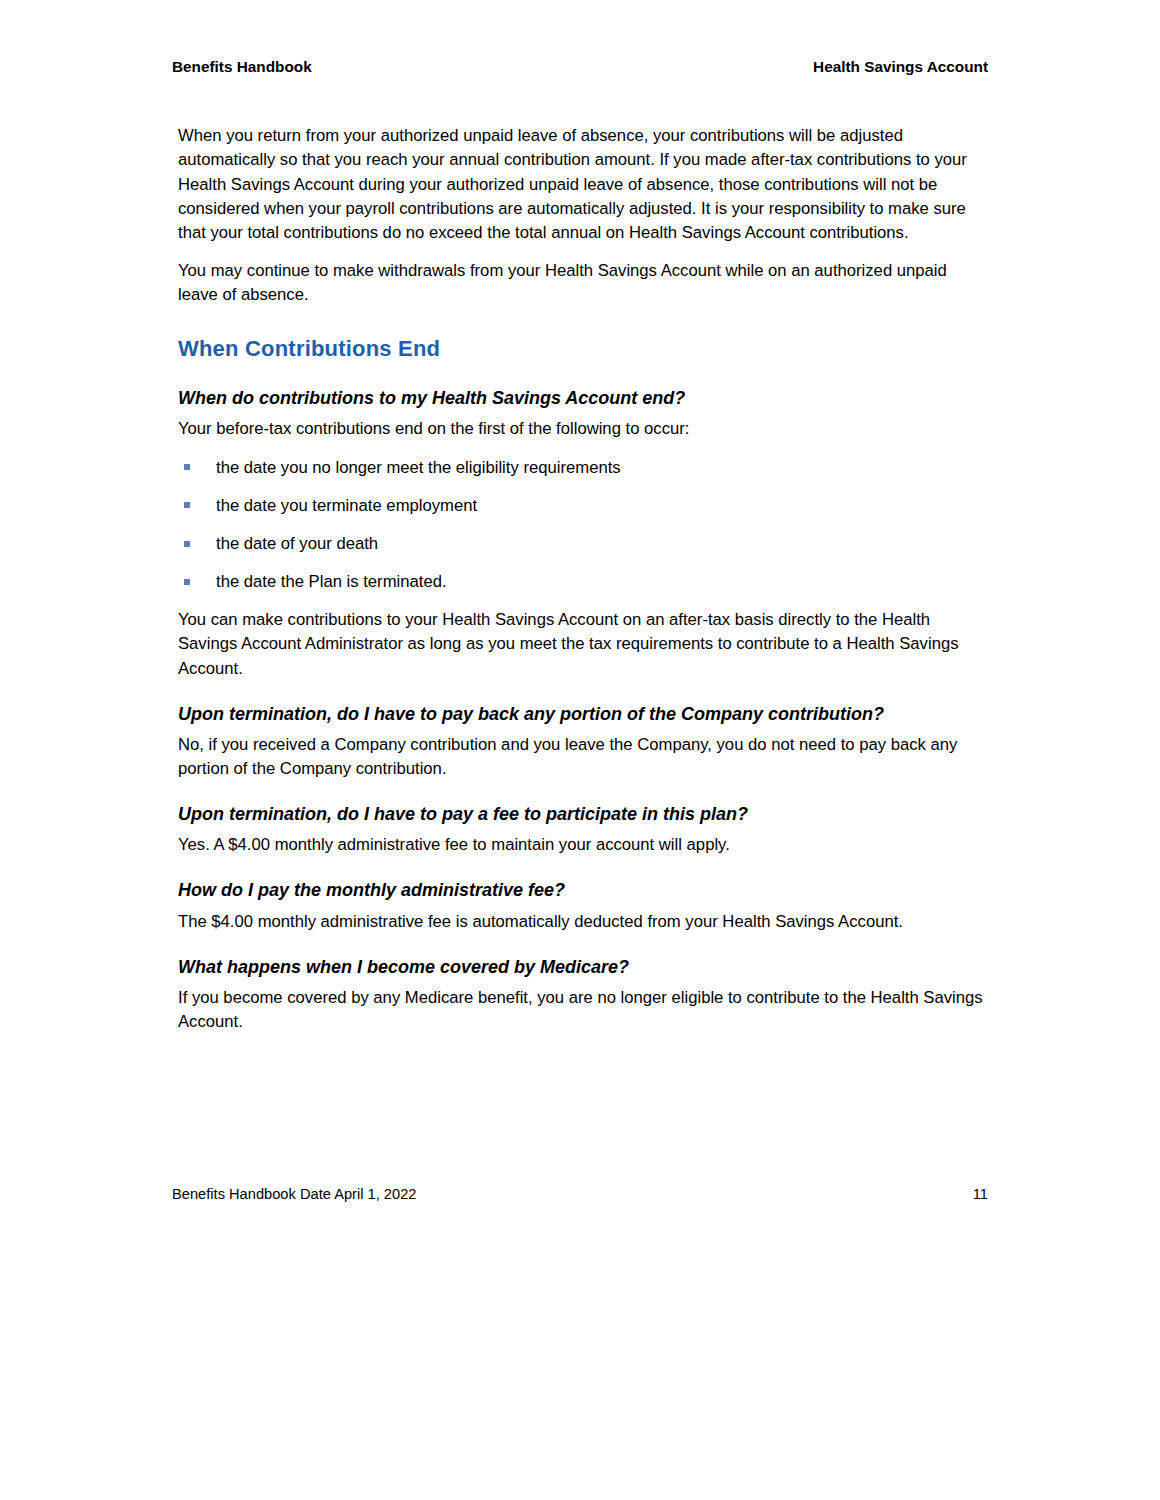Benefits Handbook
Health Savings Account
When you return from your authorized unpaid leave of absence, your contributions will be adjusted automatically so that you reach your annual contribution amount. If you made after-tax contributions to your Health Savings Account during your authorized unpaid leave of absence, those contributions will not be considered when your payroll contributions are automatically adjusted. It is your responsibility to make sure that your total contributions do no exceed the total annual on Health Savings Account contributions.
You may continue to make withdrawals from your Health Savings Account while on an authorized unpaid leave of absence.
When Contributions End
When do contributions to my Health Savings Account end?
Your before-tax contributions end on the first of the following to occur:
the date you no longer meet the eligibility requirements
the date you terminate employment
the date of your death
the date the Plan is terminated.
You can make contributions to your Health Savings Account on an after-tax basis directly to the Health Savings Account Administrator as long as you meet the tax requirements to contribute to a Health Savings Account.
Upon termination, do I have to pay back any portion of the Company contribution?
No, if you received a Company contribution and you leave the Company, you do not need to pay back any portion of the Company contribution.
Upon termination, do I have to pay a fee to participate in this plan?
Yes. A $4.00 monthly administrative fee to maintain your account will apply.
How do I pay the monthly administrative fee?
The $4.00 monthly administrative fee is automatically deducted from your Health Savings Account.
What happens when I become covered by Medicare?
If you become covered by any Medicare benefit, you are no longer eligible to contribute to the Health Savings Account.
Benefits Handbook Date April 1, 2022
11